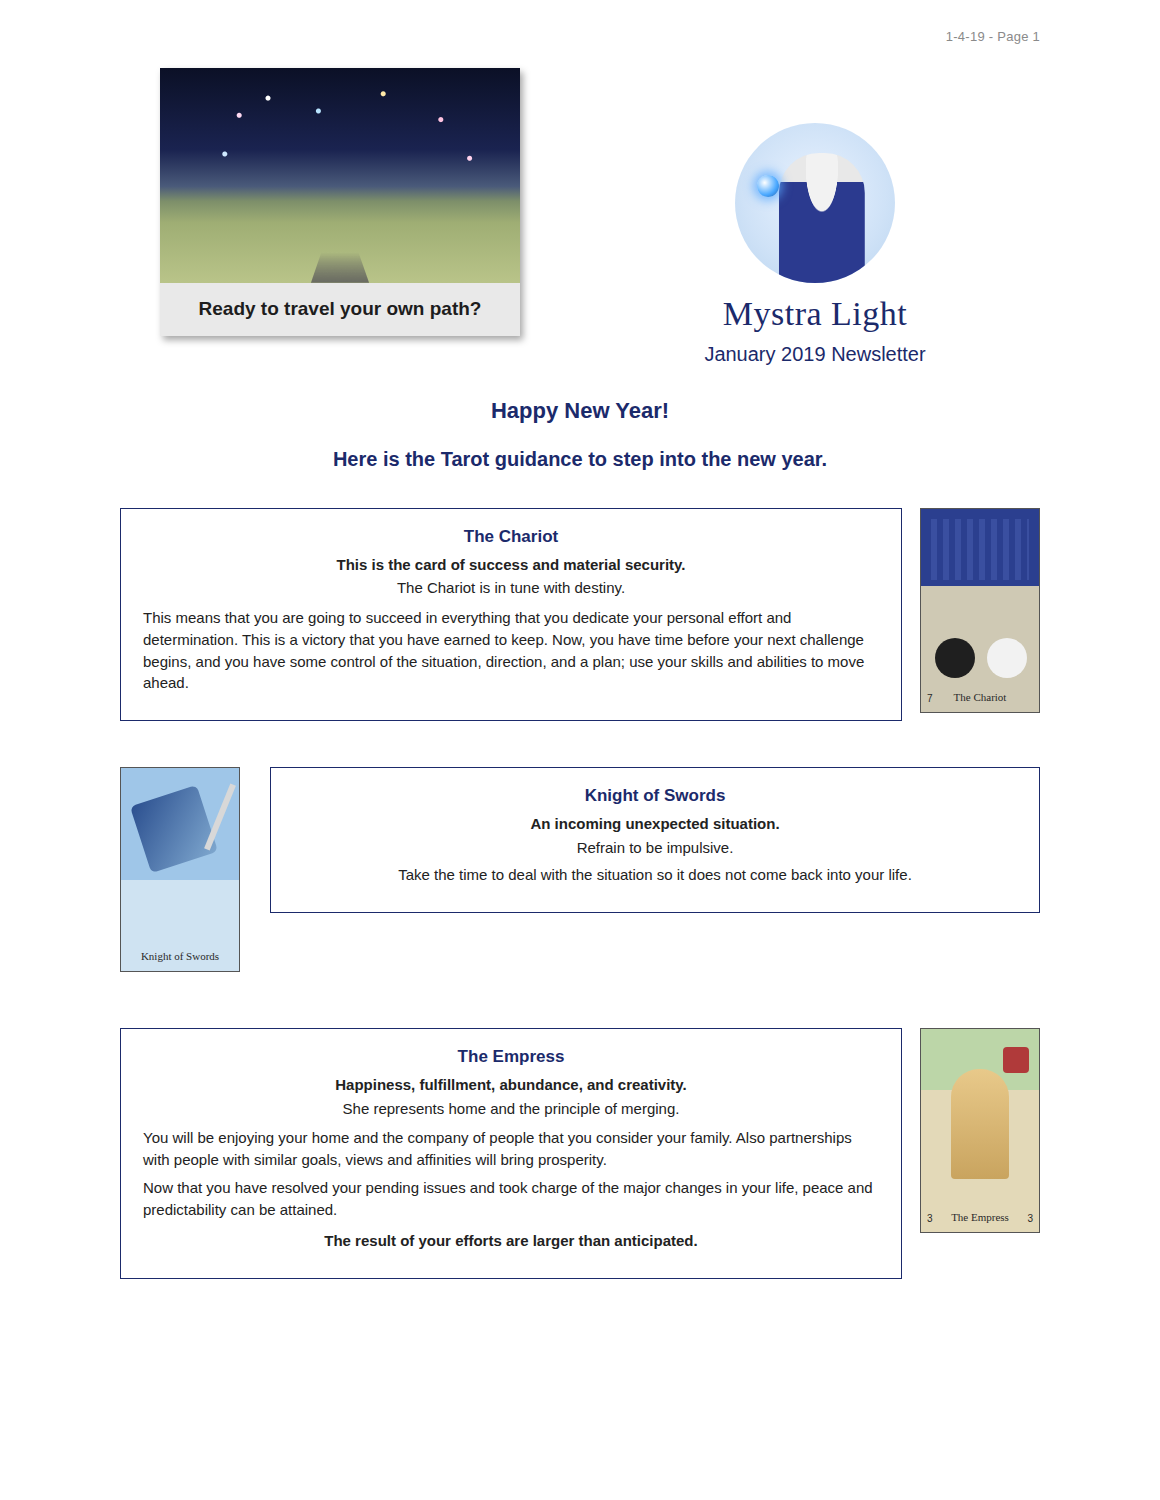1-4-19 - Page 1
Ready to travel your own path?
Mystra Light
January 2019 Newsletter
Happy New Year!
Here is the Tarot guidance to step into the new year.
The Chariot
This is the card of success and material security.
The Chariot is in tune with destiny.
This means that you are going to succeed in everything that you dedicate your personal effort and determination. This is a victory that you have earned to keep. Now, you have time before your next challenge begins, and you have some control of the situation, direction, and a plan; use your skills and abilities to move ahead.
7 The Chariot
Knight of Swords
Knight of Swords
An incoming unexpected situation.
Refrain to be impulsive.
Take the time to deal with the situation so it does not come back into your life.
The Empress
Happiness, fulfillment, abundance, and creativity.
She represents home and the principle of merging.
You will be enjoying your home and the company of people that you consider your family. Also partnerships with people with similar goals, views and affinities will bring prosperity.
Now that you have resolved your pending issues and took charge of the major changes in your life, peace and predictability can be attained.
The result of your efforts are larger than anticipated.
3 3 The Empress